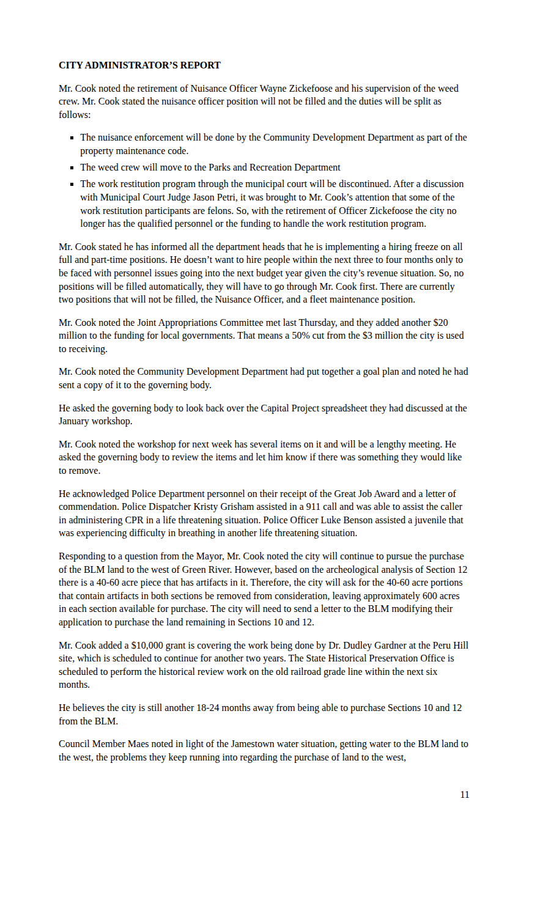City Administrator’s Report
Mr. Cook noted the retirement of Nuisance Officer Wayne Zickefoose and his supervision of the weed crew. Mr. Cook stated the nuisance officer position will not be filled and the duties will be split as follows:
The nuisance enforcement will be done by the Community Development Department as part of the property maintenance code.
The weed crew will move to the Parks and Recreation Department
The work restitution program through the municipal court will be discontinued. After a discussion with Municipal Court Judge Jason Petri, it was brought to Mr. Cook’s attention that some of the work restitution participants are felons. So, with the retirement of Officer Zickefoose the city no longer has the qualified personnel or the funding to handle the work restitution program.
Mr. Cook stated he has informed all the department heads that he is implementing a hiring freeze on all full and part-time positions. He doesn’t want to hire people within the next three to four months only to be faced with personnel issues going into the next budget year given the city’s revenue situation. So, no positions will be filled automatically, they will have to go through Mr. Cook first. There are currently two positions that will not be filled, the Nuisance Officer, and a fleet maintenance position.
Mr. Cook noted the Joint Appropriations Committee met last Thursday, and they added another $20 million to the funding for local governments. That means a 50% cut from the $3 million the city is used to receiving.
Mr. Cook noted the Community Development Department had put together a goal plan and noted he had sent a copy of it to the governing body.
He asked the governing body to look back over the Capital Project spreadsheet they had discussed at the January workshop.
Mr. Cook noted the workshop for next week has several items on it and will be a lengthy meeting. He asked the governing body to review the items and let him know if there was something they would like to remove.
He acknowledged Police Department personnel on their receipt of the Great Job Award and a letter of commendation. Police Dispatcher Kristy Grisham assisted in a 911 call and was able to assist the caller in administering CPR in a life threatening situation. Police Officer Luke Benson assisted a juvenile that was experiencing difficulty in breathing in another life threatening situation.
Responding to a question from the Mayor, Mr. Cook noted the city will continue to pursue the purchase of the BLM land to the west of Green River. However, based on the archeological analysis of Section 12 there is a 40-60 acre piece that has artifacts in it. Therefore, the city will ask for the 40-60 acre portions that contain artifacts in both sections be removed from consideration, leaving approximately 600 acres in each section available for purchase. The city will need to send a letter to the BLM modifying their application to purchase the land remaining in Sections 10 and 12.
Mr. Cook added a $10,000 grant is covering the work being done by Dr. Dudley Gardner at the Peru Hill site, which is scheduled to continue for another two years. The State Historical Preservation Office is scheduled to perform the historical review work on the old railroad grade line within the next six months.
He believes the city is still another 18-24 months away from being able to purchase Sections 10 and 12 from the BLM.
Council Member Maes noted in light of the Jamestown water situation, getting water to the BLM land to the west, the problems they keep running into regarding the purchase of land to the west,
11